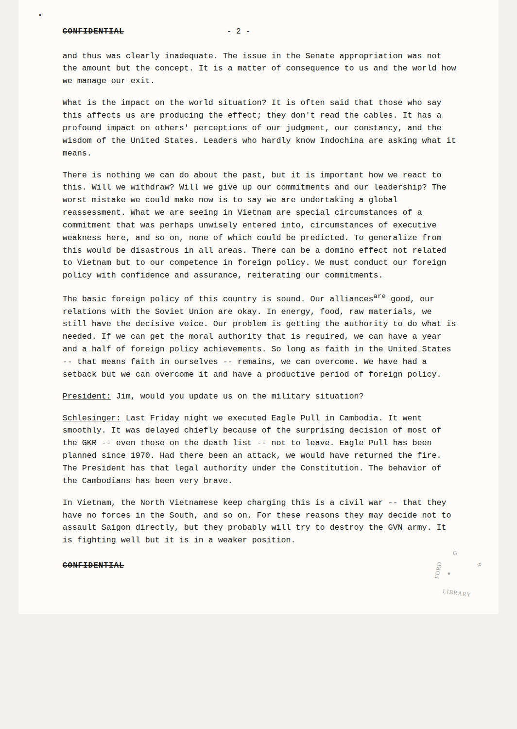•
Confidential
- 2 -
and thus was clearly inadequate. The issue in the Senate appropriation was not the amount but the concept. It is a matter of consequence to us and the world how we manage our exit.
What is the impact on the world situation? It is often said that those who say this affects us are producing the effect; they don't read the cables. It has a profound impact on others' perceptions of our judgment, our constancy, and the wisdom of the United States. Leaders who hardly know Indochina are asking what it means.
There is nothing we can do about the past, but it is important how we react to this. Will we withdraw? Will we give up our commitments and our leadership? The worst mistake we could make now is to say we are undertaking a global reassessment. What we are seeing in Vietnam are special circumstances of a commitment that was perhaps unwisely entered into, circumstances of executive weakness here, and so on, none of which could be predicted. To generalize from this would be disastrous in all areas. There can be a domino effect not related to Vietnam but to our competence in foreign policy. We must conduct our foreign policy with confidence and assurance, reiterating our commitments.
The basic foreign policy of this country is sound. Our alliancesare good, our relations with the Soviet Union are okay. In energy, food, raw materials, we still have the decisive voice. Our problem is getting the authority to do what is needed. If we can get the moral authority that is required, we can have a year and a half of foreign policy achievements. So long as faith in the United States -- that means faith in ourselves -- remains, we can overcome. We have had a setback but we can overcome it and have a productive period of foreign policy.
President: Jim, would you update us on the military situation?
Schlesinger: Last Friday night we executed Eagle Pull in Cambodia. It went smoothly. It was delayed chiefly because of the surprising decision of most of the GKR -- even those on the death list -- not to leave. Eagle Pull has been planned since 1970. Had there been an attack, we would have returned the fire. The President has that legal authority under the Constitution. The behavior of the Cambodians has been very brave.
In Vietnam, the North Vietnamese keep charging this is a civil war -- that they have no forces in the South, and so on. For these reasons they may decide not to assault Saigon directly, but they probably will try to destroy the GVN army. It is fighting well but it is in a weaker position.
Confidential
G R LIBRARY FORD •